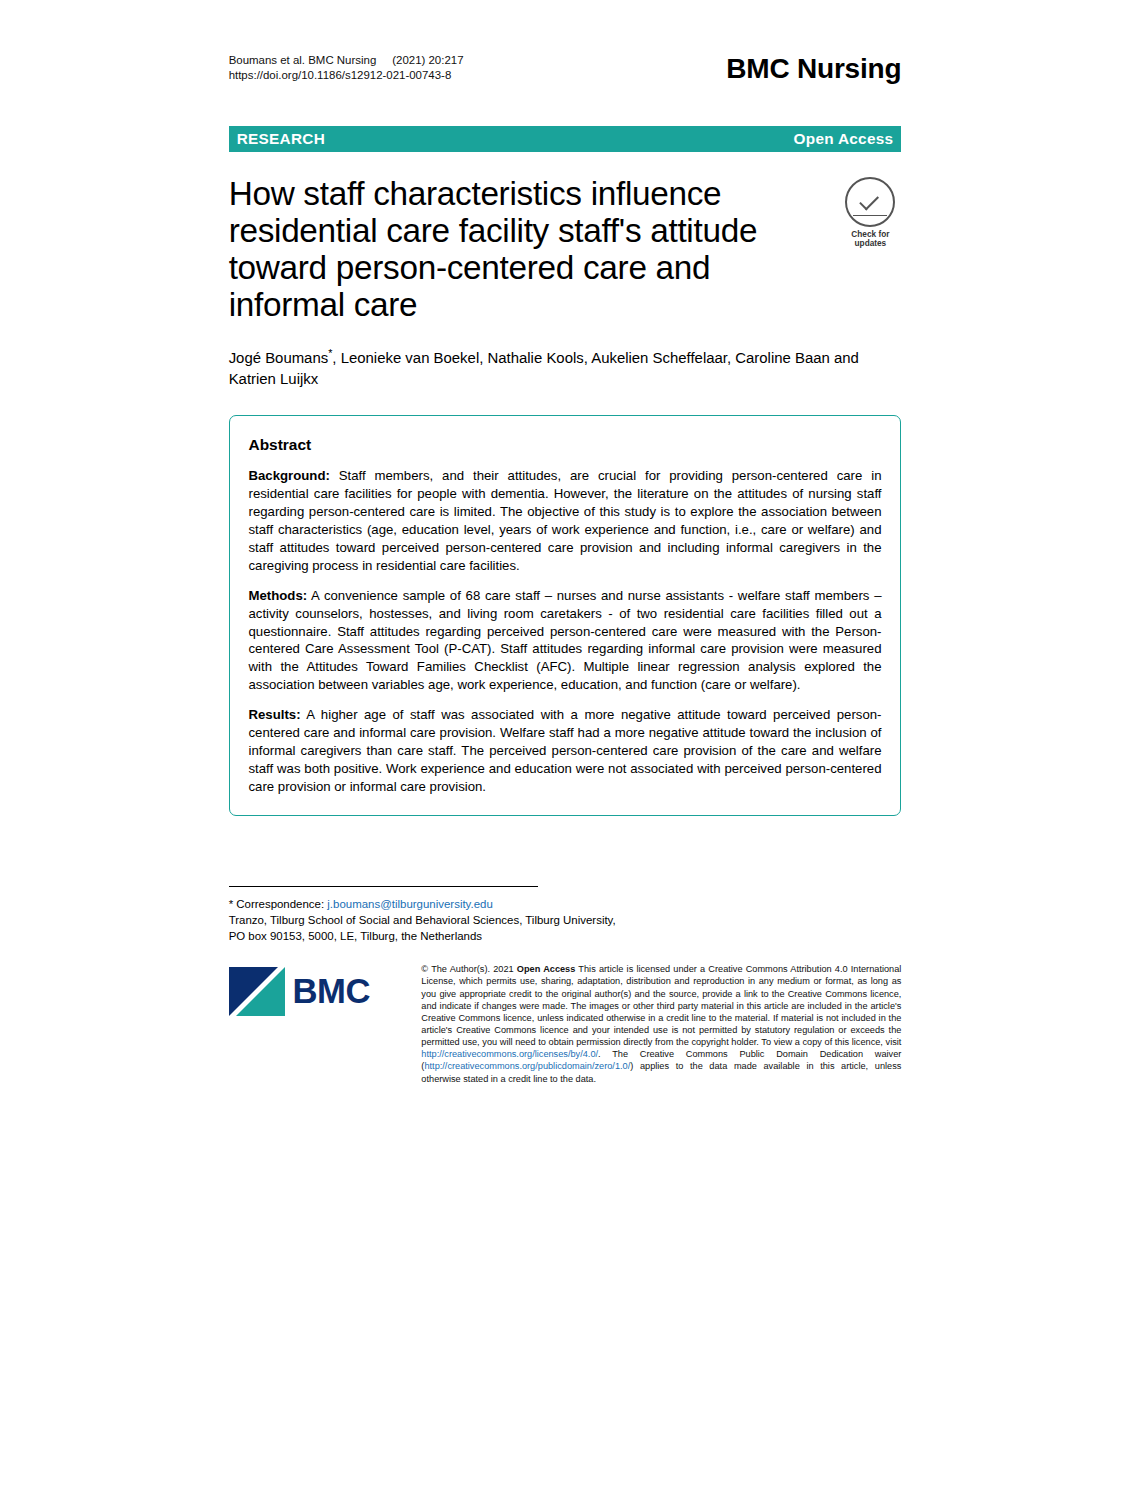Boumans et al. BMC Nursing (2021) 20:217
https://doi.org/10.1186/s12912-021-00743-8
BMC Nursing
Research
Open Access
How staff characteristics influence residential care facility staff's attitude toward person-centered care and informal care
Check for
updates
Jogé Boumans*, Leonieke van Boekel, Nathalie Kools, Aukelien Scheffelaar, Caroline Baan and Katrien Luijkx
Abstract
Background: Staff members, and their attitudes, are crucial for providing person-centered care in residential care facilities for people with dementia. However, the literature on the attitudes of nursing staff regarding person-centered care is limited. The objective of this study is to explore the association between staff characteristics (age, education level, years of work experience and function, i.e., care or welfare) and staff attitudes toward perceived person-centered care provision and including informal caregivers in the caregiving process in residential care facilities.
Methods: A convenience sample of 68 care staff – nurses and nurse assistants - welfare staff members – activity counselors, hostesses, and living room caretakers - of two residential care facilities filled out a questionnaire. Staff attitudes regarding perceived person-centered care were measured with the Person-centered Care Assessment Tool (P-CAT). Staff attitudes regarding informal care provision were measured with the Attitudes Toward Families Checklist (AFC). Multiple linear regression analysis explored the association between variables age, work experience, education, and function (care or welfare).
Results: A higher age of staff was associated with a more negative attitude toward perceived person-centered care and informal care provision. Welfare staff had a more negative attitude toward the inclusion of informal caregivers than care staff. The perceived person-centered care provision of the care and welfare staff was both positive. Work experience and education were not associated with perceived person-centered care provision or informal care provision.
* Correspondence: j.boumans@tilburguniversity.edu
Tranzo, Tilburg School of Social and Behavioral Sciences, Tilburg University,
PO box 90153, 5000, LE, Tilburg, the Netherlands
BMC
© The Author(s). 2021 Open Access This article is licensed under a Creative Commons Attribution 4.0 International License, which permits use, sharing, adaptation, distribution and reproduction in any medium or format, as long as you give appropriate credit to the original author(s) and the source, provide a link to the Creative Commons licence, and indicate if changes were made. The images or other third party material in this article are included in the article's Creative Commons licence, unless indicated otherwise in a credit line to the material. If material is not included in the article's Creative Commons licence and your intended use is not permitted by statutory regulation or exceeds the permitted use, you will need to obtain permission directly from the copyright holder. To view a copy of this licence, visit http://creativecommons.org/licenses/by/4.0/. The Creative Commons Public Domain Dedication waiver (http://creativecommons.org/publicdomain/zero/1.0/) applies to the data made available in this article, unless otherwise stated in a credit line to the data.